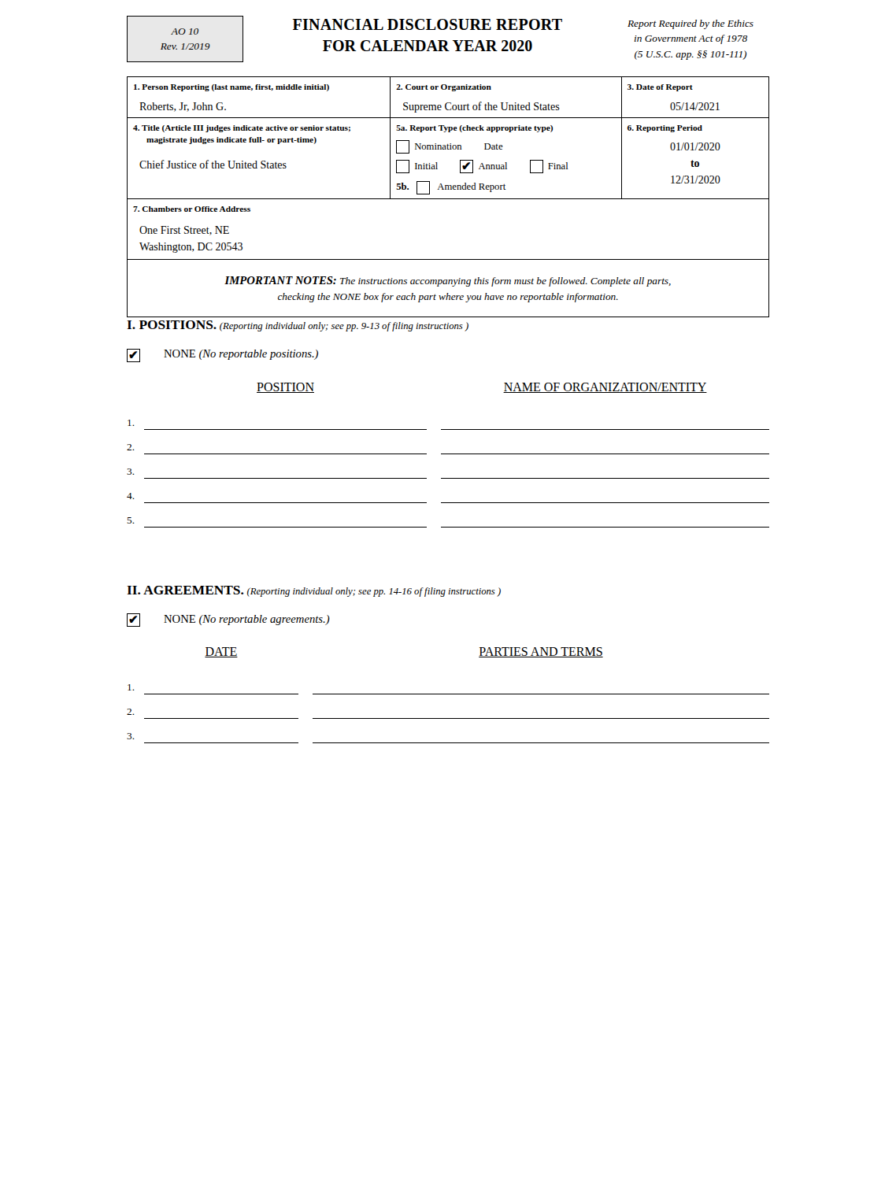AO 10
Rev. 1/2019
FINANCIAL DISCLOSURE REPORT
FOR CALENDAR YEAR 2020
Report Required by the Ethics
in Government Act of 1978
(5 U.S.C. app. §§ 101-111)
| 1. Person Reporting (last name, first, middle initial) Roberts, Jr, John G. | 2. Court or Organization Supreme Court of the United States | 3. Date of Report 05/14/2021 |
| 4. Title (Article III judges indicate active or senior status; magistrate judges indicate full- or part-time) Chief Justice of the United States | 5a. Report Type (check appropriate type) Nomination Date Initial ✔ Annual Final 5b. Amended Report | 6. Reporting Period 01/01/2020 to 12/31/2020 |
| 7. Chambers or Office Address One First Street, NE Washington, DC 20543 |
| IMPORTANT NOTES: The instructions accompanying this form must be followed. Complete all parts, checking the NONE box for each part where you have no reportable information. |
I. POSITIONS.
(Reporting individual only; see pp. 9-13 of filing instructions )
✔NONE (No reportable positions.)
| | POSITION | | NAME OF ORGANIZATION/ENTITY |
| --- | --- | --- | --- |
| 1. | | | |
| 2. | | | |
| 3. | | | |
| 4. | | | |
| 5. | | | |
II. AGREEMENTS.
(Reporting individual only; see pp. 14-16 of filing instructions )
✔NONE (No reportable agreements.)
| | DATE | | PARTIES AND TERMS |
| --- | --- | --- | --- |
| 1. | | | |
| 2. | | | |
| 3. | | | |